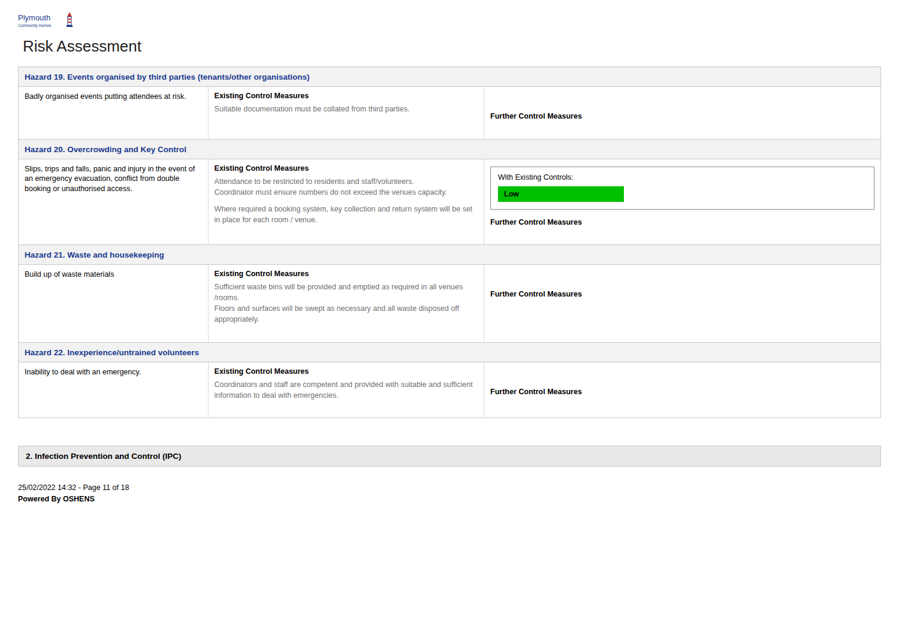Plymouth Community Homes
Risk Assessment
| Hazard 19. Events organised by third parties (tenants/other organisations) |
| Badly organised events putting attendees at risk. | Existing Control Measures Suitable documentation must be collated from third parties. | Further Control Measures |
| Hazard 20. Overcrowding and Key Control |
| Slips, trips and falls, panic and injury in the event of an emergency evacuation, conflict from double booking or unauthorised access. | Existing Control Measures Attendance to be restricted to residents and staff/volunteers. Coordinator must ensure numbers do not exceed the venues capacity. Where required a booking system, key collection and return system will be set in place for each room / venue. | With Existing Controls: Low Further Control Measures |
| Hazard 21. Waste and housekeeping |
| Build up of waste materials | Existing Control Measures Sufficient waste bins will be provided and emptied as required in all venues /rooms. Floors and surfaces will be swept as necessary and all waste disposed off appropriately. | Further Control Measures |
| Hazard 22. Inexperience/untrained volunteers |
| Inability to deal with an emergency. | Existing Control Measures Coordinators and staff are competent and provided with suitable and sufficient information to deal with emergencies. | Further Control Measures |
2. Infection Prevention and Control (IPC)
25/02/2022 14:32 - Page 11 of 18
Powered By OSHENS